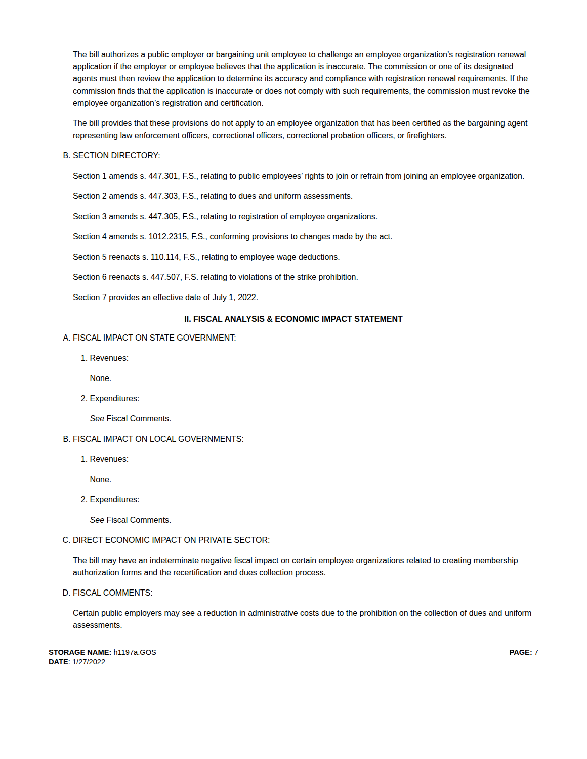The bill authorizes a public employer or bargaining unit employee to challenge an employee organization’s registration renewal application if the employer or employee believes that the application is inaccurate. The commission or one of its designated agents must then review the application to determine its accuracy and compliance with registration renewal requirements. If the commission finds that the application is inaccurate or does not comply with such requirements, the commission must revoke the employee organization’s registration and certification.
The bill provides that these provisions do not apply to an employee organization that has been certified as the bargaining agent representing law enforcement officers, correctional officers, correctional probation officers, or firefighters.
SECTION DIRECTORY:
Section 1 amends s. 447.301, F.S., relating to public employees’ rights to join or refrain from joining an employee organization.
Section 2 amends s. 447.303, F.S., relating to dues and uniform assessments.
Section 3 amends s. 447.305, F.S., relating to registration of employee organizations.
Section 4 amends s. 1012.2315, F.S., conforming provisions to changes made by the act.
Section 5 reenacts s. 110.114, F.S., relating to employee wage deductions.
Section 6 reenacts s. 447.507, F.S. relating to violations of the strike prohibition.
Section 7 provides an effective date of July 1, 2022.
II. FISCAL ANALYSIS & ECONOMIC IMPACT STATEMENT
FISCAL IMPACT ON STATE GOVERNMENT:
Revenues:
None.
Expenditures:
See Fiscal Comments.
FISCAL IMPACT ON LOCAL GOVERNMENTS:
Revenues:
None.
Expenditures:
See Fiscal Comments.
DIRECT ECONOMIC IMPACT ON PRIVATE SECTOR:
The bill may have an indeterminate negative fiscal impact on certain employee organizations related to creating membership authorization forms and the recertification and dues collection process.
FISCAL COMMENTS:
Certain public employers may see a reduction in administrative costs due to the prohibition on the collection of dues and uniform assessments.
STORAGE NAME: h1197a.GOS
DATE: 1/27/2022
PAGE: 7